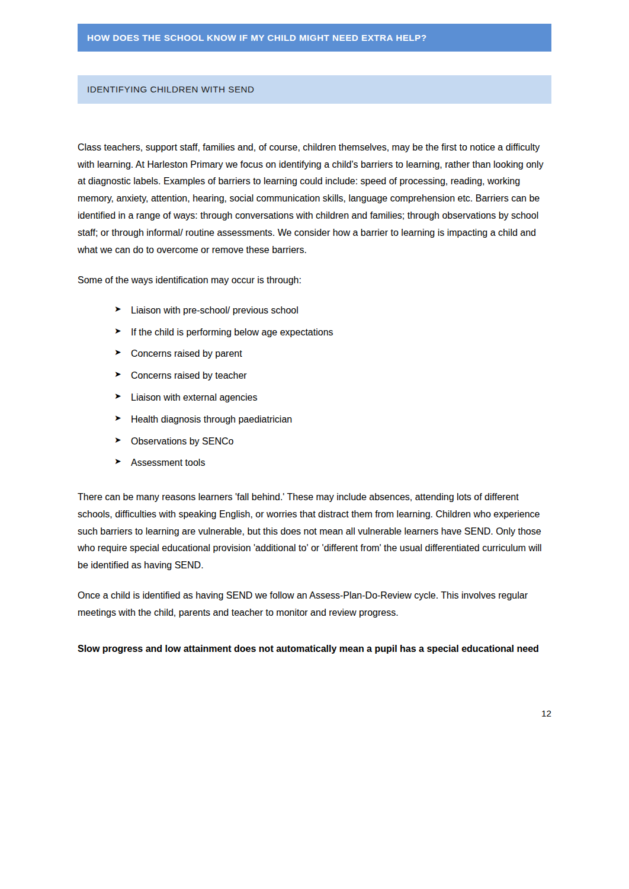HOW DOES THE SCHOOL KNOW IF MY CHILD MIGHT NEED EXTRA HELP?
IDENTIFYING CHILDREN WITH SEND
Class teachers, support staff, families and, of course, children themselves, may be the first to notice a difficulty with learning. At Harleston Primary we focus on identifying a child's barriers to learning, rather than looking only at diagnostic labels. Examples of barriers to learning could include: speed of processing, reading, working memory, anxiety, attention, hearing, social communication skills, language comprehension etc. Barriers can be identified in a range of ways: through conversations with children and families; through observations by school staff; or through informal/ routine assessments. We consider how a barrier to learning is impacting a child and what we can do to overcome or remove these barriers.
Some of the ways identification may occur is through:
Liaison with pre-school/ previous school
If the child is performing below age expectations
Concerns raised by parent
Concerns raised by teacher
Liaison with external agencies
Health diagnosis through paediatrician
Observations by SENCo
Assessment tools
There can be many reasons learners 'fall behind.' These may include absences, attending lots of different schools, difficulties with speaking English, or worries that distract them from learning. Children who experience such barriers to learning are vulnerable, but this does not mean all vulnerable learners have SEND. Only those who require special educational provision 'additional to' or 'different from' the usual differentiated curriculum will be identified as having SEND.
Once a child is identified as having SEND we follow an Assess-Plan-Do-Review cycle. This involves regular meetings with the child, parents and teacher to monitor and review progress.
Slow progress and low attainment does not automatically mean a pupil has a special educational need
12